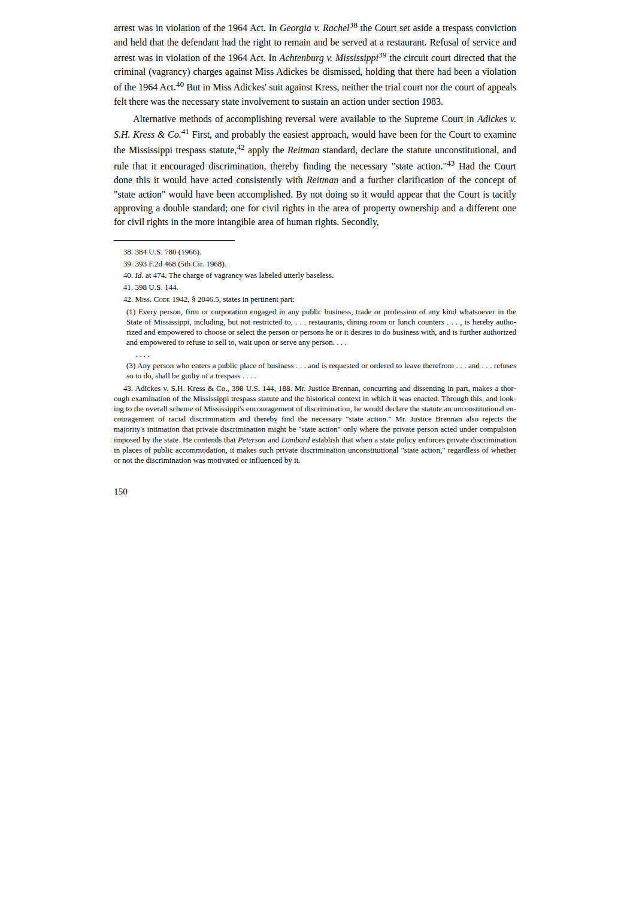arrest was in violation of the 1964 Act. In Georgia v. Rachel38 the Court set aside a trespass conviction and held that the defendant had the right to remain and be served at a restaurant. Refusal of service and arrest was in violation of the 1964 Act. In Achtenburg v. Mississippi39 the circuit court directed that the criminal (vagrancy) charges against Miss Adickes be dismissed, holding that there had been a violation of the 1964 Act.40 But in Miss Adickes' suit against Kress, neither the trial court nor the court of appeals felt there was the necessary state involvement to sustain an action under section 1983.
Alternative methods of accomplishing reversal were available to the Supreme Court in Adickes v. S.H. Kress & Co.41 First, and probably the easiest approach, would have been for the Court to examine the Mississippi trespass statute,42 apply the Reitman standard, declare the statute unconstitutional, and rule that it encouraged discrimination, thereby finding the necessary "state action."43 Had the Court done this it would have acted consistently with Reitman and a further clarification of the concept of "state action" would have been accomplished. By not doing so it would appear that the Court is tacitly approving a double standard; one for civil rights in the area of property ownership and a different one for civil rights in the more intangible area of human rights. Secondly,
38. 384 U.S. 780 (1966).
39. 393 F.2d 468 (5th Cir. 1968).
40. Id. at 474. The charge of vagrancy was labeled utterly baseless.
41. 398 U.S. 144.
42. Miss. Code 1942, § 2046.5, states in pertinent part:
(1) Every person, firm or corporation engaged in any public business, trade or profession of any kind whatsoever in the State of Mississippi, including, but not restricted to, . . . restaurants, dining room or lunch counters . . . , is hereby authorized and empowered to choose or select the person or persons he or it desires to do business with, and is further authorized and empowered to refuse to sell to, wait upon or serve any person. . . .
. . . .
(3) Any person who enters a public place of business . . . and is requested or ordered to leave therefrom . . . and . . . refuses so to do, shall be guilty of a trespass . . . .
43. Adickes v. S.H. Kress & Co., 398 U.S. 144, 188. Mr. Justice Brennan, concurring and dissenting in part, makes a thorough examination of the Mississippi trespass statute and the historical context in which it was enacted. Through this, and looking to the overall scheme of Mississippi's encouragement of discrimination, he would declare the statute an unconstitutional encouragement of racial discrimination and thereby find the necessary "state action." Mr. Justice Brennan also rejects the majority's intimation that private discrimination might be "state action" only where the private person acted under compulsion imposed by the state. He contends that Peterson and Lombard establish that when a state policy enforces private discrimination in places of public accommodation, it makes such private discrimination unconstitutional "state action," regardless of whether or not the discrimination was motivated or influenced by it.
150